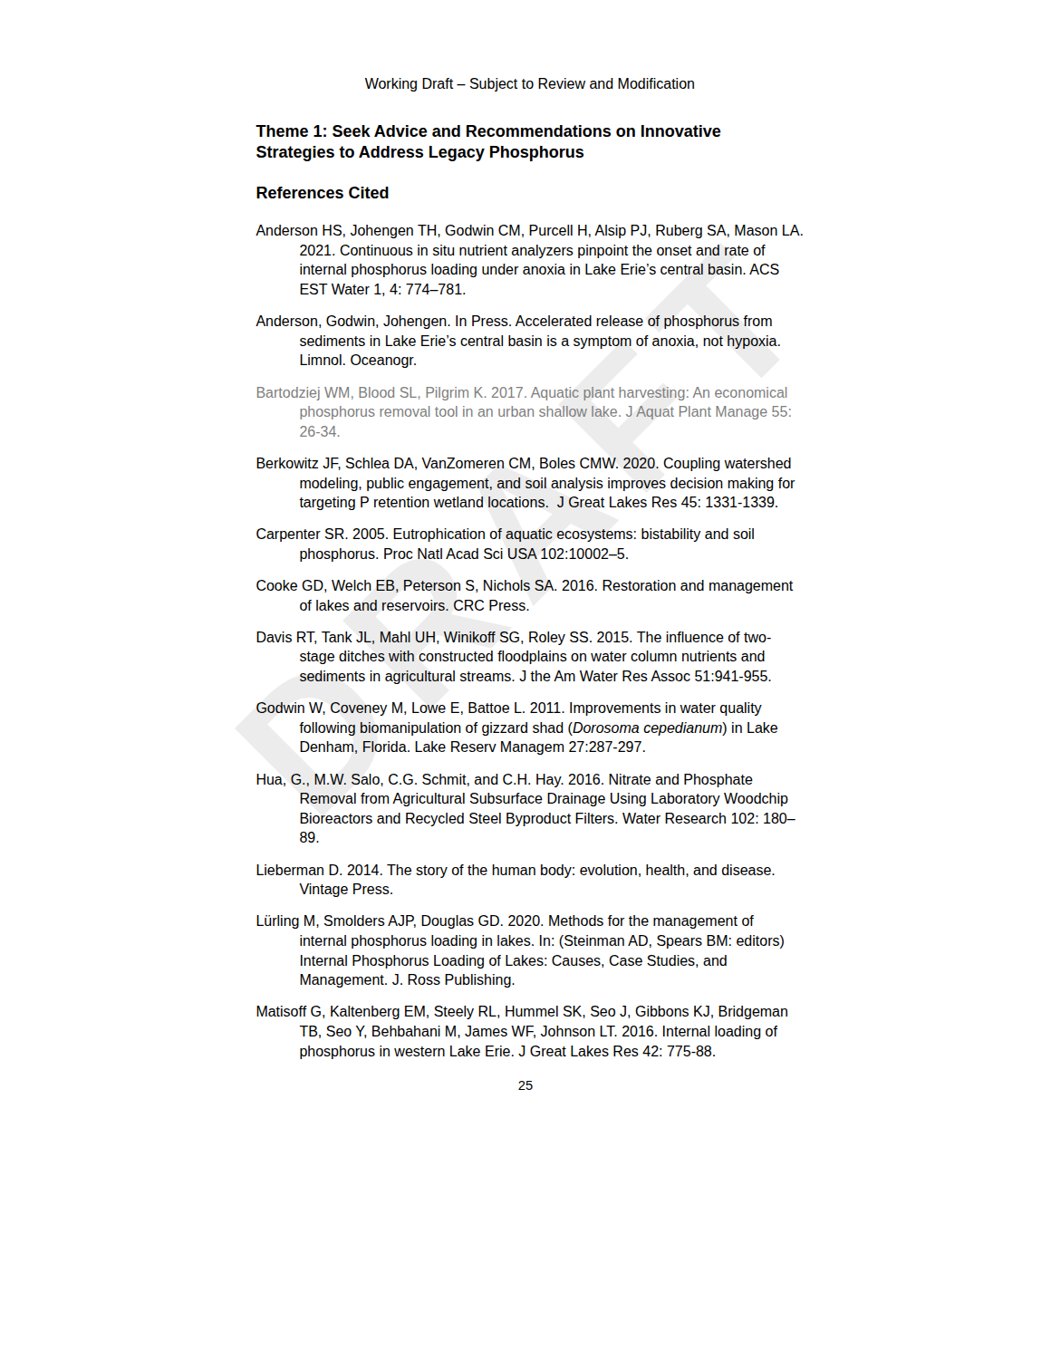DRAFT
Working Draft – Subject to Review and Modification
Theme 1: Seek Advice and Recommendations on Innovative Strategies to Address Legacy Phosphorus
References Cited
Anderson HS, Johengen TH, Godwin CM, Purcell H, Alsip PJ, Ruberg SA, Mason LA. 2021. Continuous in situ nutrient analyzers pinpoint the onset and rate of internal phosphorus loading under anoxia in Lake Erie’s central basin. ACS EST Water 1, 4: 774–781.
Anderson, Godwin, Johengen. In Press. Accelerated release of phosphorus from sediments in Lake Erie’s central basin is a symptom of anoxia, not hypoxia. Limnol. Oceanogr.
Bartodziej WM, Blood SL, Pilgrim K. 2017. Aquatic plant harvesting: An economical phosphorus removal tool in an urban shallow lake. J Aquat Plant Manage 55: 26-34.
Berkowitz JF, Schlea DA, VanZomeren CM, Boles CMW. 2020. Coupling watershed modeling, public engagement, and soil analysis improves decision making for targeting P retention wetland locations. J Great Lakes Res 45: 1331-1339.
Carpenter SR. 2005. Eutrophication of aquatic ecosystems: bistability and soil phosphorus. Proc Natl Acad Sci USA 102:10002–5.
Cooke GD, Welch EB, Peterson S, Nichols SA. 2016. Restoration and management of lakes and reservoirs. CRC Press.
Davis RT, Tank JL, Mahl UH, Winikoff SG, Roley SS. 2015. The influence of two-stage ditches with constructed floodplains on water column nutrients and sediments in agricultural streams. J the Am Water Res Assoc 51:941-955.
Godwin W, Coveney M, Lowe E, Battoe L. 2011. Improvements in water quality following biomanipulation of gizzard shad (Dorosoma cepedianum) in Lake Denham, Florida. Lake Reserv Managem 27:287-297.
Hua, G., M.W. Salo, C.G. Schmit, and C.H. Hay. 2016. Nitrate and Phosphate Removal from Agricultural Subsurface Drainage Using Laboratory Woodchip Bioreactors and Recycled Steel Byproduct Filters. Water Research 102: 180–89.
Lieberman D. 2014. The story of the human body: evolution, health, and disease. Vintage Press.
Lürling M, Smolders AJP, Douglas GD. 2020. Methods for the management of internal phosphorus loading in lakes. In: (Steinman AD, Spears BM: editors) Internal Phosphorus Loading of Lakes: Causes, Case Studies, and Management. J. Ross Publishing.
Matisoff G, Kaltenberg EM, Steely RL, Hummel SK, Seo J, Gibbons KJ, Bridgeman TB, Seo Y, Behbahani M, James WF, Johnson LT. 2016. Internal loading of phosphorus in western Lake Erie. J Great Lakes Res 42: 775-88.
25